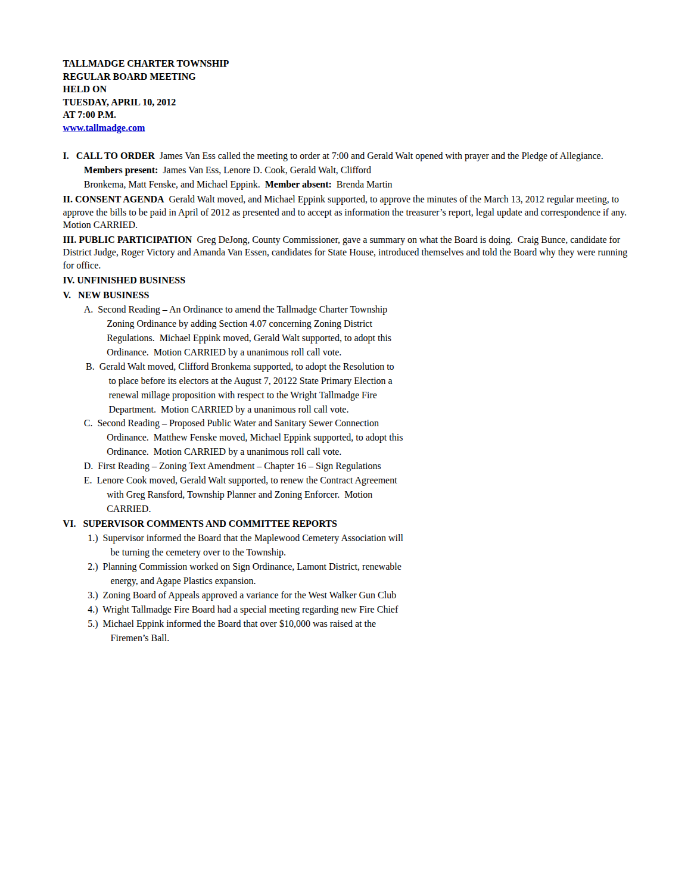TALLMADGE CHARTER TOWNSHIP
REGULAR BOARD MEETING
HELD ON
TUESDAY, APRIL 10, 2012
AT 7:00 P.M.
www.tallmadge.com
I. CALL TO ORDER James Van Ess called the meeting to order at 7:00 and Gerald Walt opened with prayer and the Pledge of Allegiance.
Members present: James Van Ess, Lenore D. Cook, Gerald Walt, Clifford
Bronkema, Matt Fenske, and Michael Eppink. Member absent: Brenda Martin
II. CONSENT AGENDA Gerald Walt moved, and Michael Eppink supported, to approve the minutes of the March 13, 2012 regular meeting, to approve the bills to be paid in April of 2012 as presented and to accept as information the treasurer’s report, legal update and correspondence if any. Motion CARRIED.
III. PUBLIC PARTICIPATION Greg DeJong, County Commissioner, gave a summary on what the Board is doing. Craig Bunce, candidate for District Judge, Roger Victory and Amanda Van Essen, candidates for State House, introduced themselves and told the Board why they were running for office.
IV. UNFINISHED BUSINESS
V. NEW BUSINESS
A. Second Reading – An Ordinance to amend the Tallmadge Charter Township
Zoning Ordinance by adding Section 4.07 concerning Zoning District
Regulations. Michael Eppink moved, Gerald Walt supported, to adopt this
Ordinance. Motion CARRIED by a unanimous roll call vote.
B. Gerald Walt moved, Clifford Bronkema supported, to adopt the Resolution to
to place before its electors at the August 7, 20122 State Primary Election a
renewal millage proposition with respect to the Wright Tallmadge Fire
Department. Motion CARRIED by a unanimous roll call vote.
C. Second Reading – Proposed Public Water and Sanitary Sewer Connection
Ordinance. Matthew Fenske moved, Michael Eppink supported, to adopt this
Ordinance. Motion CARRIED by a unanimous roll call vote.
D. First Reading – Zoning Text Amendment – Chapter 16 – Sign Regulations
E. Lenore Cook moved, Gerald Walt supported, to renew the Contract Agreement
with Greg Ransford, Township Planner and Zoning Enforcer. Motion
CARRIED.
VI. SUPERVISOR COMMENTS AND COMMITTEE REPORTS
1.) Supervisor informed the Board that the Maplewood Cemetery Association will
be turning the cemetery over to the Township.
2.) Planning Commission worked on Sign Ordinance, Lamont District, renewable
energy, and Agape Plastics expansion.
3.) Zoning Board of Appeals approved a variance for the West Walker Gun Club
4.) Wright Tallmadge Fire Board had a special meeting regarding new Fire Chief
5.) Michael Eppink informed the Board that over $10,000 was raised at the
Firemen’s Ball.